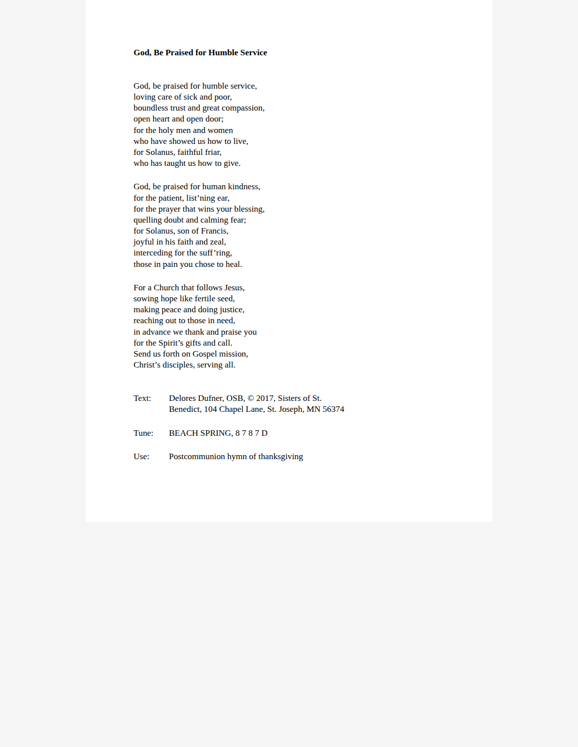God, Be Praised for Humble Service
God, be praised for humble service,
loving care of sick and poor,
boundless trust and great compassion,
open heart and open door;
for the holy men and women
who have showed us how to live,
for Solanus, faithful friar,
who has taught us how to give.
God, be praised for human kindness,
for the patient, list’ning ear,
for the prayer that wins your blessing,
quelling doubt and calming fear;
for Solanus, son of Francis,
joyful in his faith and zeal,
interceding for the suff’ring,
those in pain you chose to heal.
For a Church that follows Jesus,
sowing hope like fertile seed,
making peace and doing justice,
reaching out to those in need,
in advance we thank and praise you
for the Spirit’s gifts and call.
Send us forth on Gospel mission,
Christ’s disciples, serving all.
Text:
Delores Dufner, OSB, © 2017, Sisters of St.
Benedict, 104 Chapel Lane, St. Joseph, MN 56374
Tune:
BEACH SPRING, 8 7 8 7 D
Use:
Postcommunion hymn of thanksgiving